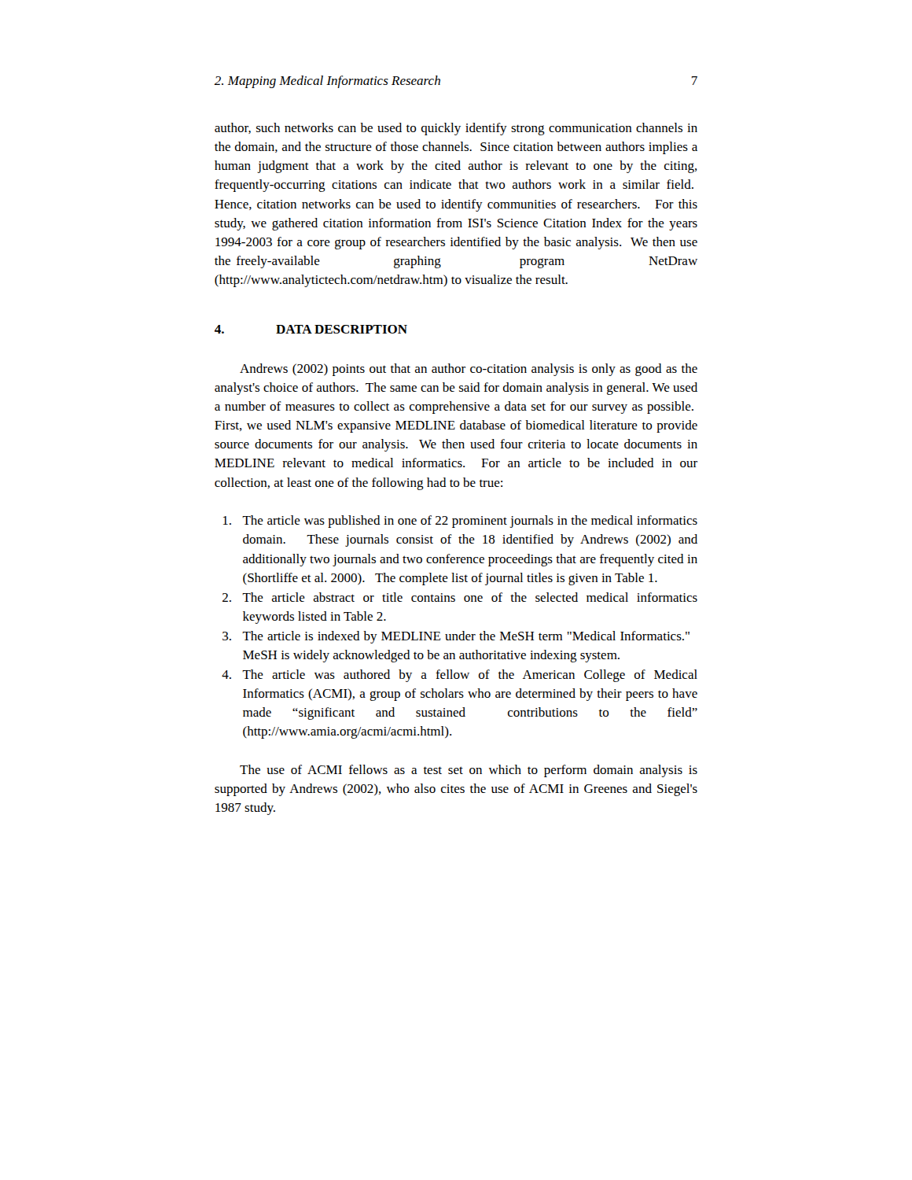2. Mapping Medical Informatics Research 7
author, such networks can be used to quickly identify strong communication channels in the domain, and the structure of those channels. Since citation between authors implies a human judgment that a work by the cited author is relevant to one by the citing, frequently-occurring citations can indicate that two authors work in a similar field. Hence, citation networks can be used to identify communities of researchers. For this study, we gathered citation information from ISI's Science Citation Index for the years 1994-2003 for a core group of researchers identified by the basic analysis. We then use the freely-available graphing program NetDraw (http://www.analytictech.com/netdraw.htm) to visualize the result.
4. DATA DESCRIPTION
Andrews (2002) points out that an author co-citation analysis is only as good as the analyst's choice of authors. The same can be said for domain analysis in general. We used a number of measures to collect as comprehensive a data set for our survey as possible. First, we used NLM's expansive MEDLINE database of biomedical literature to provide source documents for our analysis. We then used four criteria to locate documents in MEDLINE relevant to medical informatics. For an article to be included in our collection, at least one of the following had to be true:
The article was published in one of 22 prominent journals in the medical informatics domain. These journals consist of the 18 identified by Andrews (2002) and additionally two journals and two conference proceedings that are frequently cited in (Shortliffe et al. 2000). The complete list of journal titles is given in Table 1.
The article abstract or title contains one of the selected medical informatics keywords listed in Table 2.
The article is indexed by MEDLINE under the MeSH term "Medical Informatics." MeSH is widely acknowledged to be an authoritative indexing system.
The article was authored by a fellow of the American College of Medical Informatics (ACMI), a group of scholars who are determined by their peers to have made “significant and sustained contributions to the field” (http://www.amia.org/acmi/acmi.html).
The use of ACMI fellows as a test set on which to perform domain analysis is supported by Andrews (2002), who also cites the use of ACMI in Greenes and Siegel's 1987 study.